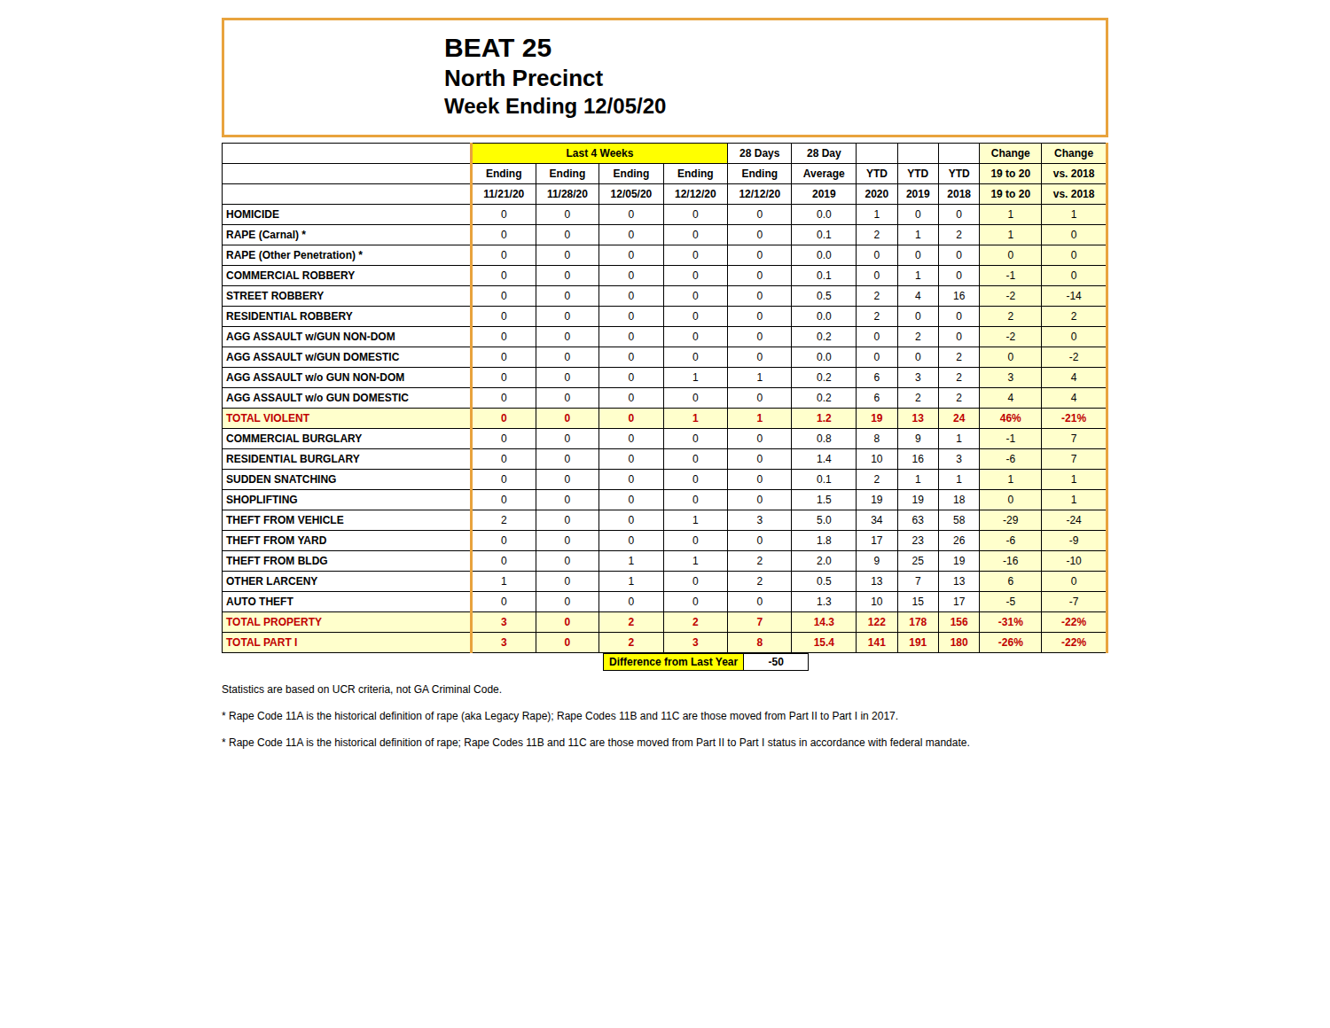BEAT 25
North Precinct
Week Ending 12/05/20
| | Last 4 Weeks | 28 Days | 28 Day | | | | Change | Change |
| --- | --- | --- | --- | --- | --- | --- | --- | --- |
| | Ending | Ending | Ending | Ending | Ending | Average | YTD | YTD | YTD | 19 to 20 | vs. 2018 |
| | 11/21/20 | 11/28/20 | 12/05/20 | 12/12/20 | 12/12/20 | 2019 | 2020 | 2019 | 2018 | 19 to 20 | vs. 2018 |
| HOMICIDE | 0 | 0 | 0 | 0 | 0 | 0.0 | 1 | 0 | 0 | 1 | 1 |
| RAPE (Carnal) * | 0 | 0 | 0 | 0 | 0 | 0.1 | 2 | 1 | 2 | 1 | 0 |
| RAPE (Other Penetration) * | 0 | 0 | 0 | 0 | 0 | 0.0 | 0 | 0 | 0 | 0 | 0 |
| COMMERCIAL ROBBERY | 0 | 0 | 0 | 0 | 0 | 0.1 | 0 | 1 | 0 | -1 | 0 |
| STREET ROBBERY | 0 | 0 | 0 | 0 | 0 | 0.5 | 2 | 4 | 16 | -2 | -14 |
| RESIDENTIAL ROBBERY | 0 | 0 | 0 | 0 | 0 | 0.0 | 2 | 0 | 0 | 2 | 2 |
| AGG ASSAULT w/GUN NON-DOM | 0 | 0 | 0 | 0 | 0 | 0.2 | 0 | 2 | 0 | -2 | 0 |
| AGG ASSAULT w/GUN DOMESTIC | 0 | 0 | 0 | 0 | 0 | 0.0 | 0 | 0 | 2 | 0 | -2 |
| AGG ASSAULT w/o GUN NON-DOM | 0 | 0 | 0 | 1 | 1 | 0.2 | 6 | 3 | 2 | 3 | 4 |
| AGG ASSAULT w/o GUN DOMESTIC | 0 | 0 | 0 | 0 | 0 | 0.2 | 6 | 2 | 2 | 4 | 4 |
| TOTAL VIOLENT | 0 | 0 | 0 | 1 | 1 | 1.2 | 19 | 13 | 24 | 46% | -21% |
| COMMERCIAL BURGLARY | 0 | 0 | 0 | 0 | 0 | 0.8 | 8 | 9 | 1 | -1 | 7 |
| RESIDENTIAL BURGLARY | 0 | 0 | 0 | 0 | 0 | 1.4 | 10 | 16 | 3 | -6 | 7 |
| SUDDEN SNATCHING | 0 | 0 | 0 | 0 | 0 | 0.1 | 2 | 1 | 1 | 1 | 1 |
| SHOPLIFTING | 0 | 0 | 0 | 0 | 0 | 1.5 | 19 | 19 | 18 | 0 | 1 |
| THEFT FROM VEHICLE | 2 | 0 | 0 | 1 | 3 | 5.0 | 34 | 63 | 58 | -29 | -24 |
| THEFT FROM YARD | 0 | 0 | 0 | 0 | 0 | 1.8 | 17 | 23 | 26 | -6 | -9 |
| THEFT FROM BLDG | 0 | 0 | 1 | 1 | 2 | 2.0 | 9 | 25 | 19 | -16 | -10 |
| OTHER LARCENY | 1 | 0 | 1 | 0 | 2 | 0.5 | 13 | 7 | 13 | 6 | 0 |
| AUTO THEFT | 0 | 0 | 0 | 0 | 0 | 1.3 | 10 | 15 | 17 | -5 | -7 |
| TOTAL PROPERTY | 3 | 0 | 2 | 2 | 7 | 14.3 | 122 | 178 | 156 | -31% | -22% |
| TOTAL PART I | 3 | 0 | 2 | 3 | 8 | 15.4 | 141 | 191 | 180 | -26% | -22% |
| Difference from Last Year | -50 |
Statistics are based on UCR criteria, not GA Criminal Code.
* Rape Code 11A is the historical definition of rape (aka Legacy Rape); Rape Codes 11B and 11C are those moved from Part II to Part I in 2017.
* Rape Code 11A is the historical definition of rape; Rape Codes 11B and 11C are those moved from Part II to Part I status in accordance with federal mandate.